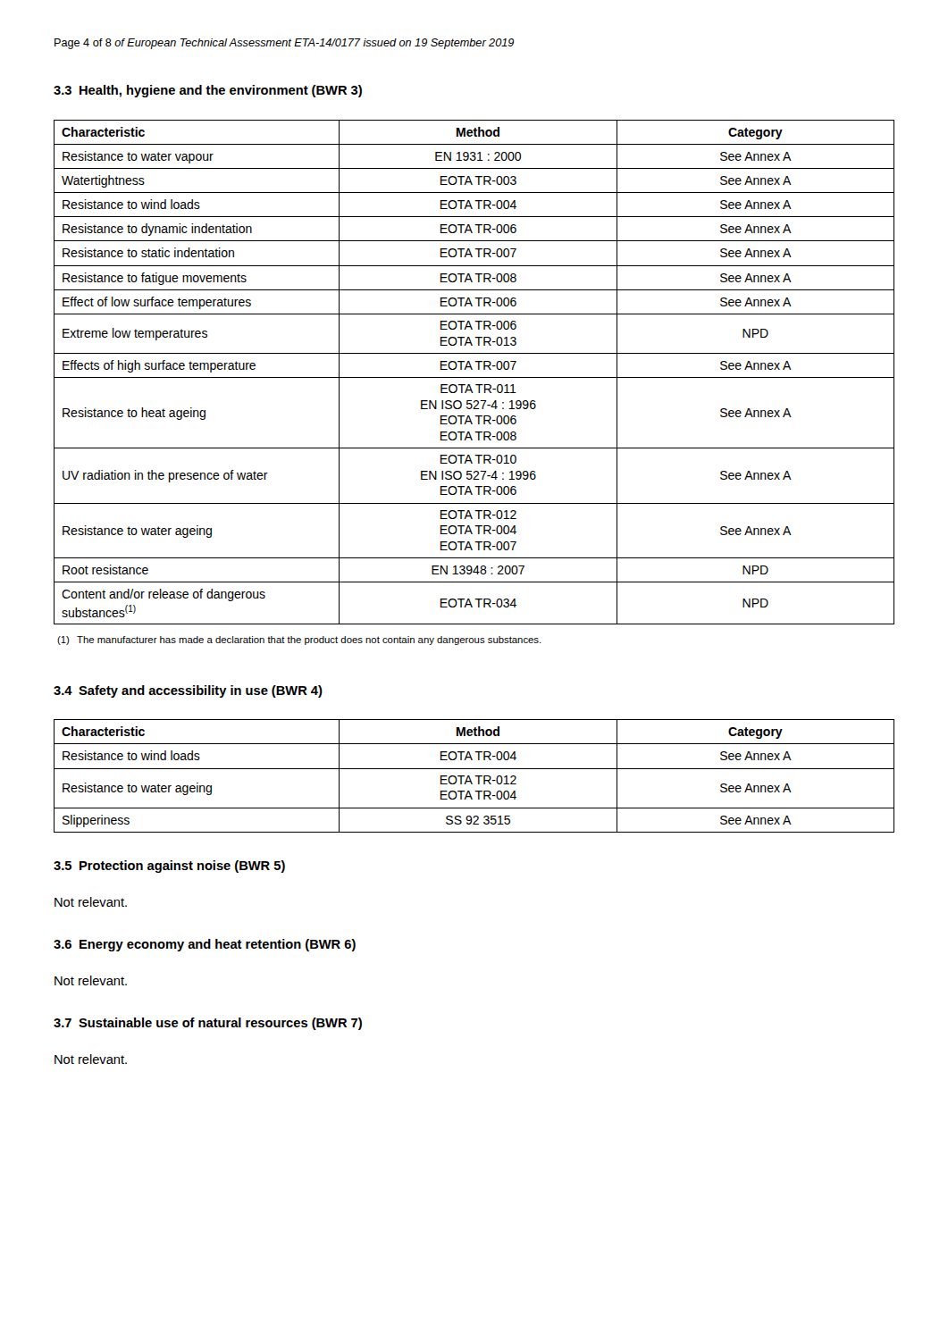Page 4 of 8 of European Technical Assessment ETA-14/0177 issued on 19 September 2019
3.3 Health, hygiene and the environment (BWR 3)
| Characteristic | Method | Category |
| --- | --- | --- |
| Resistance to water vapour | EN 1931 : 2000 | See Annex A |
| Watertightness | EOTA TR-003 | See Annex A |
| Resistance to wind loads | EOTA TR-004 | See Annex A |
| Resistance to dynamic indentation | EOTA TR-006 | See Annex A |
| Resistance to static indentation | EOTA TR-007 | See Annex A |
| Resistance to fatigue movements | EOTA TR-008 | See Annex A |
| Effect of low surface temperatures | EOTA TR-006 | See Annex A |
| Extreme low temperatures | EOTA TR-006 EOTA TR-013 | NPD |
| Effects of high surface temperature | EOTA TR-007 | See Annex A |
| Resistance to heat ageing | EOTA TR-011 EN ISO 527-4 : 1996 EOTA TR-006 EOTA TR-008 | See Annex A |
| UV radiation in the presence of water | EOTA TR-010 EN ISO 527-4 : 1996 EOTA TR-006 | See Annex A |
| Resistance to water ageing | EOTA TR-012 EOTA TR-004 EOTA TR-007 | See Annex A |
| Root resistance | EN 13948 : 2007 | NPD |
| Content and/or release of dangerous substances (1) | EOTA TR-034 | NPD |
(1) The manufacturer has made a declaration that the product does not contain any dangerous substances.
3.4 Safety and accessibility in use (BWR 4)
| Characteristic | Method | Category |
| --- | --- | --- |
| Resistance to wind loads | EOTA TR-004 | See Annex A |
| Resistance to water ageing | EOTA TR-012 EOTA TR-004 | See Annex A |
| Slipperiness | SS 92 3515 | See Annex A |
3.5 Protection against noise (BWR 5)
Not relevant.
3.6 Energy economy and heat retention (BWR 6)
Not relevant.
3.7 Sustainable use of natural resources (BWR 7)
Not relevant.